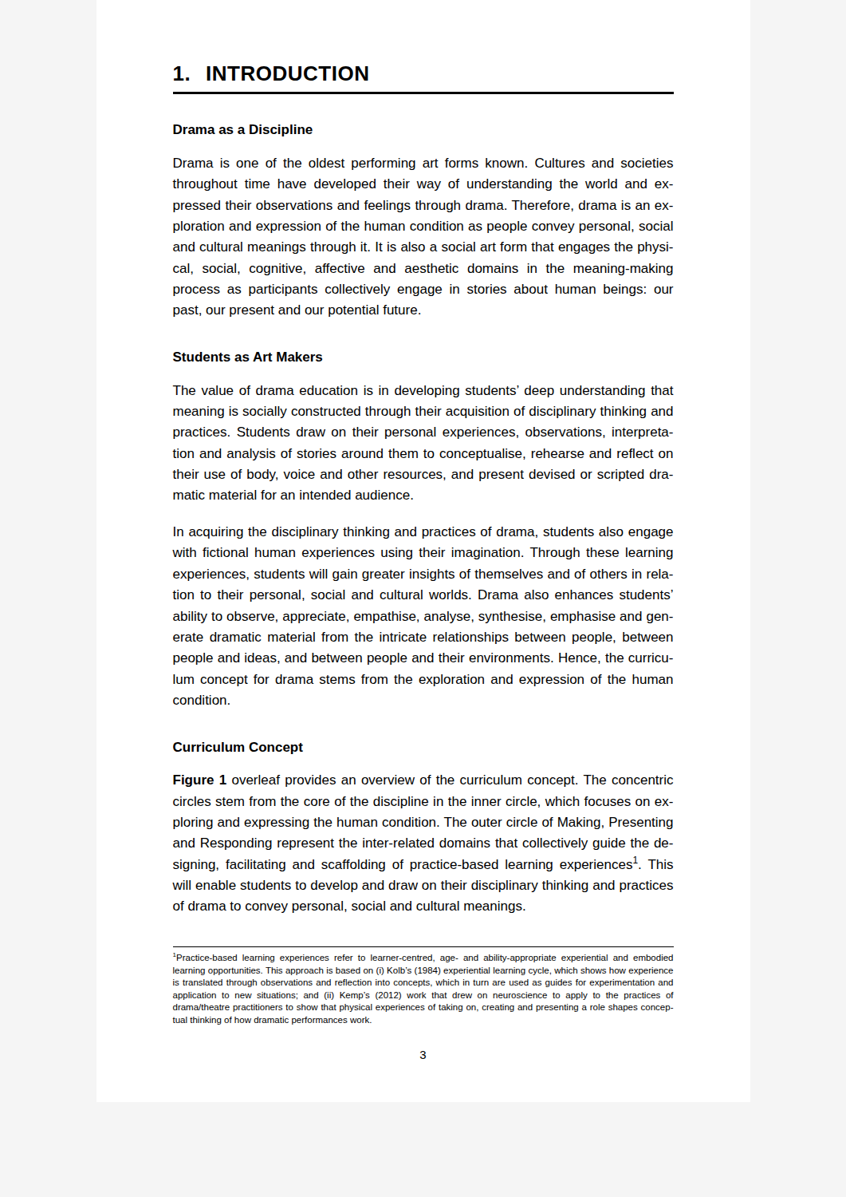1. INTRODUCTION
Drama as a Discipline
Drama is one of the oldest performing art forms known. Cultures and societies throughout time have developed their way of understanding the world and expressed their observations and feelings through drama. Therefore, drama is an exploration and expression of the human condition as people convey personal, social and cultural meanings through it. It is also a social art form that engages the physical, social, cognitive, affective and aesthetic domains in the meaning-making process as participants collectively engage in stories about human beings: our past, our present and our potential future.
Students as Art Makers
The value of drama education is in developing students’ deep understanding that meaning is socially constructed through their acquisition of disciplinary thinking and practices. Students draw on their personal experiences, observations, interpretation and analysis of stories around them to conceptualise, rehearse and reflect on their use of body, voice and other resources, and present devised or scripted dramatic material for an intended audience.
In acquiring the disciplinary thinking and practices of drama, students also engage with fictional human experiences using their imagination. Through these learning experiences, students will gain greater insights of themselves and of others in relation to their personal, social and cultural worlds. Drama also enhances students’ ability to observe, appreciate, empathise, analyse, synthesise, emphasise and generate dramatic material from the intricate relationships between people, between people and ideas, and between people and their environments. Hence, the curriculum concept for drama stems from the exploration and expression of the human condition.
Curriculum Concept
Figure 1 overleaf provides an overview of the curriculum concept. The concentric circles stem from the core of the discipline in the inner circle, which focuses on exploring and expressing the human condition. The outer circle of Making, Presenting and Responding represent the inter-related domains that collectively guide the designing, facilitating and scaffolding of practice-based learning experiences1. This will enable students to develop and draw on their disciplinary thinking and practices of drama to convey personal, social and cultural meanings.
1Practice-based learning experiences refer to learner-centred, age- and ability-appropriate experiential and embodied learning opportunities. This approach is based on (i) Kolb’s (1984) experiential learning cycle, which shows how experience is translated through observations and reflection into concepts, which in turn are used as guides for experimentation and application to new situations; and (ii) Kemp’s (2012) work that drew on neuroscience to apply to the practices of drama/theatre practitioners to show that physical experiences of taking on, creating and presenting a role shapes conceptual thinking of how dramatic performances work.
3